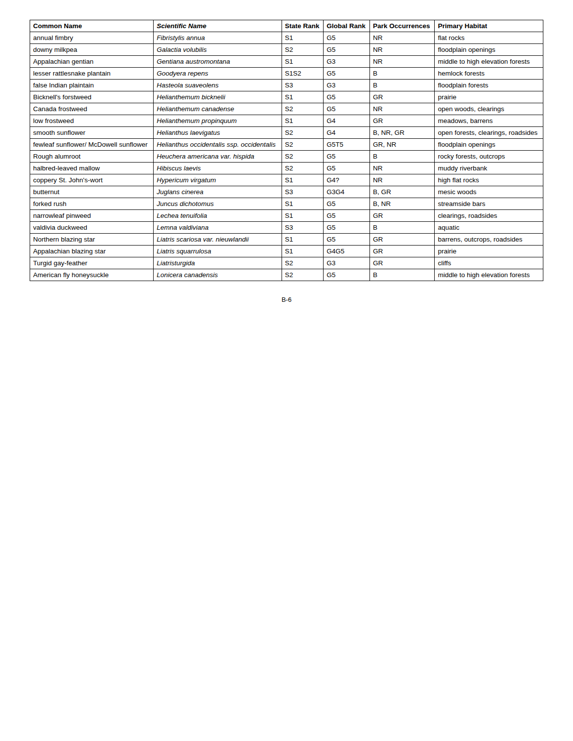| Common Name | Scientific Name | State Rank | Global Rank | Park Occurrences | Primary Habitat |
| --- | --- | --- | --- | --- | --- |
| annual fimbry | Fibristylis annua | S1 | G5 | NR | flat rocks |
| downy milkpea | Galactia volubilis | S2 | G5 | NR | floodplain openings |
| Appalachian gentian | Gentiana austromontana | S1 | G3 | NR | middle to high elevation forests |
| lesser rattlesnake plantain | Goodyera repens | S1S2 | G5 | B | hemlock forests |
| false Indian plaintain | Hasteola suaveolens | S3 | G3 | B | floodplain forests |
| Bicknell's forstweed | Helianthemum bicknelii | S1 | G5 | GR | prairie |
| Canada frostweed | Helianthemum canadense | S2 | G5 | NR | open woods, clearings |
| low frostweed | Helianthemum propinquum | S1 | G4 | GR | meadows, barrens |
| smooth sunflower | Helianthus laevigatus | S2 | G4 | B, NR, GR | open forests, clearings, roadsides |
| fewleaf sunflower/ McDowell sunflower | Helianthus occidentalis ssp. occidentalis | S2 | G5T5 | GR, NR | floodplain openings |
| Rough alumroot | Heuchera americana var. hispida | S2 | G5 | B | rocky forests, outcrops |
| halbred-leaved mallow | Hibiscus laevis | S2 | G5 | NR | muddy riverbank |
| coppery St. John's-wort | Hypericum virgatum | S1 | G4? | NR | high flat rocks |
| butternut | Juglans cinerea | S3 | G3G4 | B, GR | mesic woods |
| forked rush | Juncus dichotomus | S1 | G5 | B, NR | streamside bars |
| narrowleaf pinweed | Lechea tenuifolia | S1 | G5 | GR | clearings, roadsides |
| valdivia duckweed | Lemna valdiviana | S3 | G5 | B | aquatic |
| Northern blazing star | Liatris scariosa var. nieuwlandii | S1 | G5 | GR | barrens, outcrops, roadsides |
| Appalachian blazing star | Liatris squarrulosa | S1 | G4G5 | GR | prairie |
| Turgid gay-feather | Liatristurgida | S2 | G3 | GR | cliffs |
| American fly honeysuckle | Lonicera canadensis | S2 | G5 | B | middle to high elevation forests |
B-6